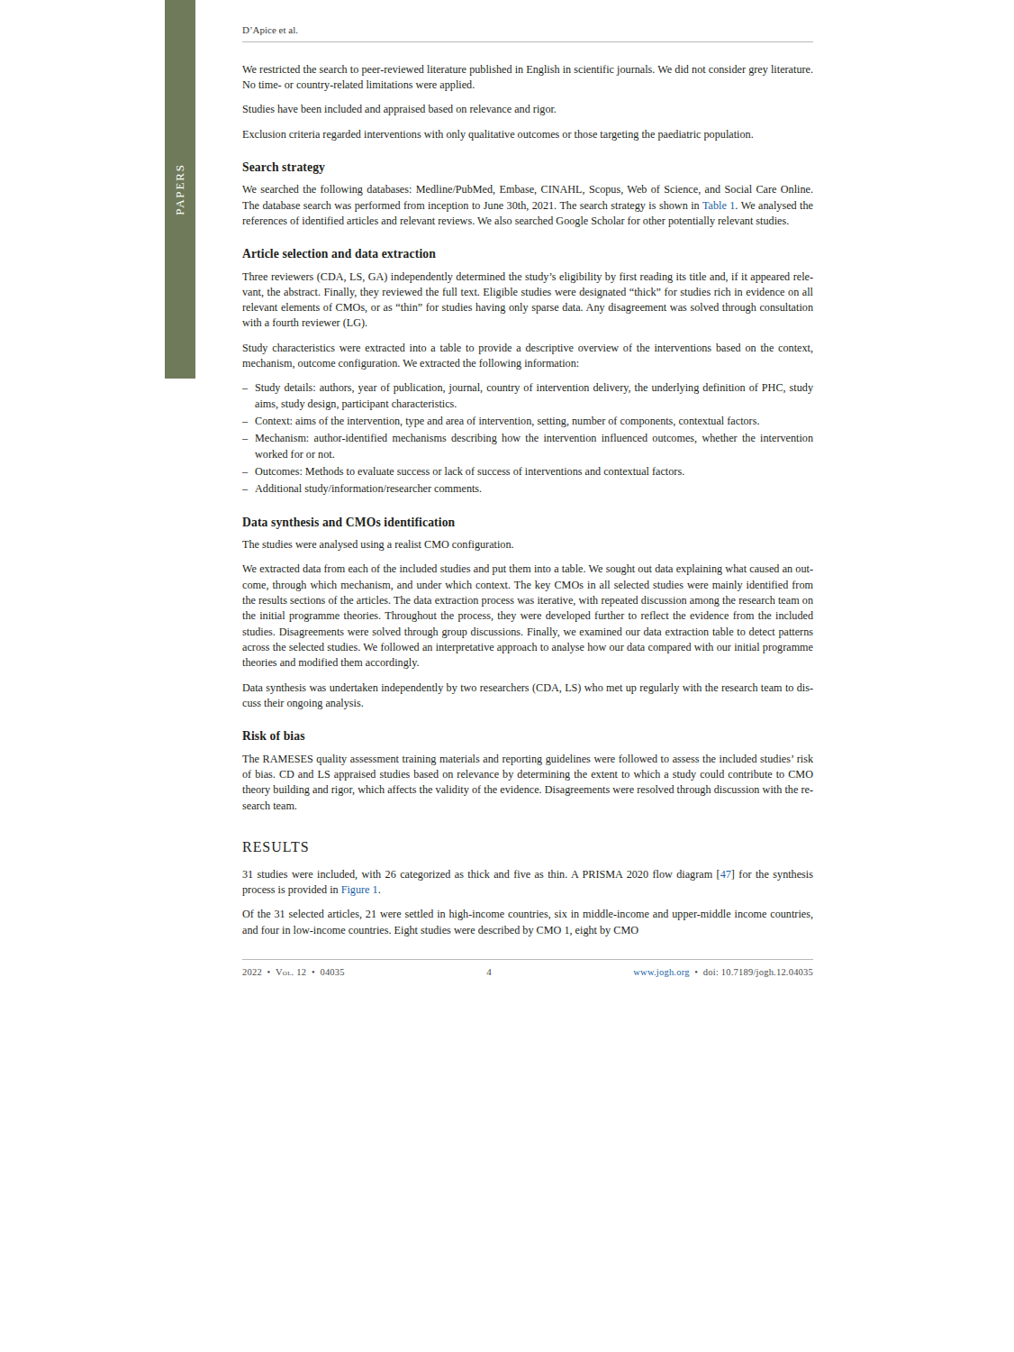PAPERS
D’Apice et al.
We restricted the search to peer-reviewed literature published in English in scientific journals. We did not consider grey literature. No time- or country-related limitations were applied.
Studies have been included and appraised based on relevance and rigor.
Exclusion criteria regarded interventions with only qualitative outcomes or those targeting the paediatric population.
Search strategy
We searched the following databases: Medline/PubMed, Embase, CINAHL, Scopus, Web of Science, and Social Care Online. The database search was performed from inception to June 30th, 2021. The search strategy is shown in Table 1. We analysed the references of identified articles and relevant reviews. We also searched Google Scholar for other potentially relevant studies.
Article selection and data extraction
Three reviewers (CDA, LS, GA) independently determined the study’s eligibility by first reading its title and, if it appeared relevant, the abstract. Finally, they reviewed the full text. Eligible studies were designated “thick” for studies rich in evidence on all relevant elements of CMOs, or as “thin” for studies having only sparse data. Any disagreement was solved through consultation with a fourth reviewer (LG).
Study characteristics were extracted into a table to provide a descriptive overview of the interventions based on the context, mechanism, outcome configuration. We extracted the following information:
Study details: authors, year of publication, journal, country of intervention delivery, the underlying definition of PHC, study aims, study design, participant characteristics.
Context: aims of the intervention, type and area of intervention, setting, number of components, contextual factors.
Mechanism: author-identified mechanisms describing how the intervention influenced outcomes, whether the intervention worked for or not.
Outcomes: Methods to evaluate success or lack of success of interventions and contextual factors.
Additional study/information/researcher comments.
Data synthesis and CMOs identification
The studies were analysed using a realist CMO configuration.
We extracted data from each of the included studies and put them into a table. We sought out data explaining what caused an outcome, through which mechanism, and under which context. The key CMOs in all selected studies were mainly identified from the results sections of the articles. The data extraction process was iterative, with repeated discussion among the research team on the initial programme theories. Throughout the process, they were developed further to reflect the evidence from the included studies. Disagreements were solved through group discussions. Finally, we examined our data extraction table to detect patterns across the selected studies. We followed an interpretative approach to analyse how our data compared with our initial programme theories and modified them accordingly.
Data synthesis was undertaken independently by two researchers (CDA, LS) who met up regularly with the research team to discuss their ongoing analysis.
Risk of bias
The RAMESES quality assessment training materials and reporting guidelines were followed to assess the included studies’ risk of bias. CD and LS appraised studies based on relevance by determining the extent to which a study could contribute to CMO theory building and rigor, which affects the validity of the evidence. Disagreements were resolved through discussion with the research team.
RESULTS
31 studies were included, with 26 categorized as thick and five as thin. A PRISMA 2020 flow diagram [47] for the synthesis process is provided in Figure 1.
Of the 31 selected articles, 21 were settled in high-income countries, six in middle-income and upper-middle income countries, and four in low-income countries. Eight studies were described by CMO 1, eight by CMO
2022 • Vol. 12 • 04035
4
www.jogh.org • doi: 10.7189/jogh.12.04035